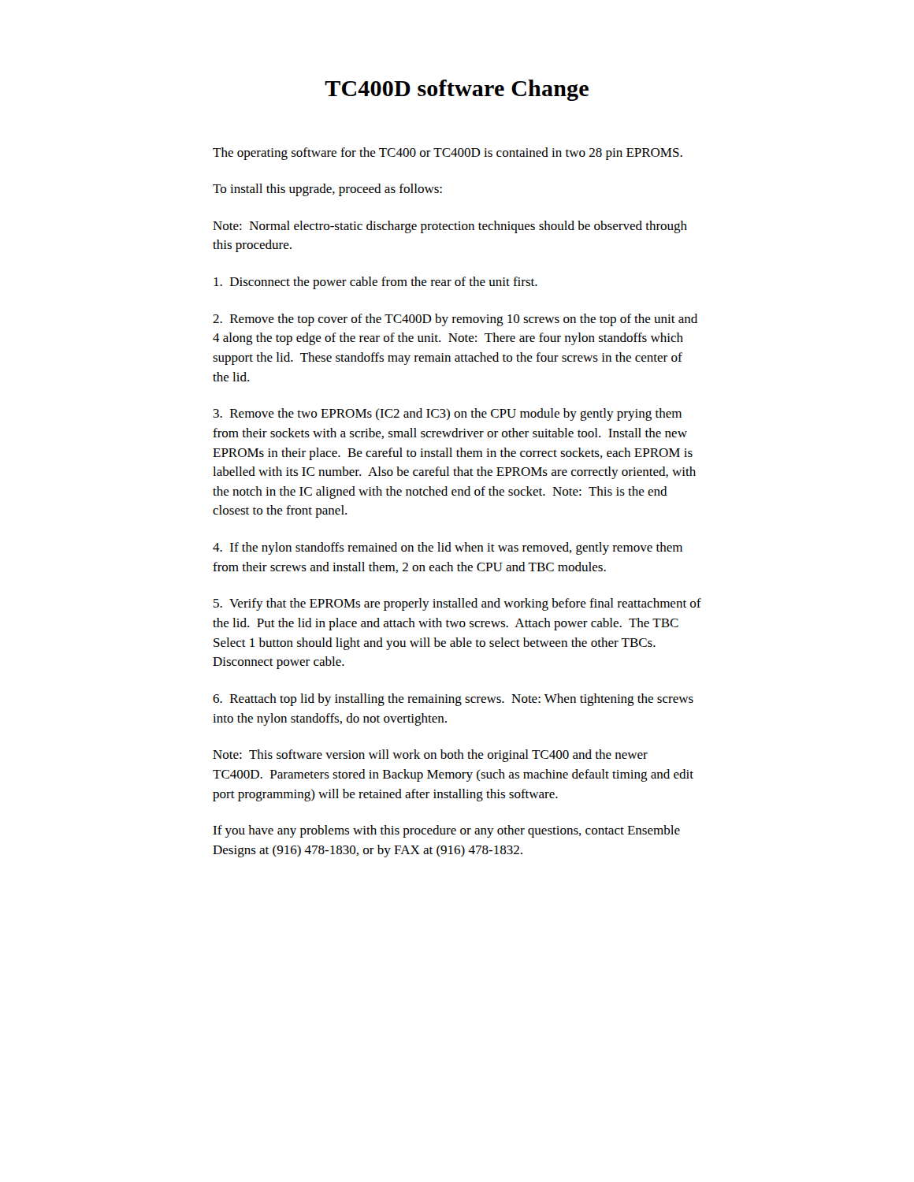TC400D software Change
The operating software for the TC400 or TC400D is contained in two 28 pin EPROMS.
To install this upgrade, proceed as follows:
Note: Normal electro-static discharge protection techniques should be observed through this procedure.
1. Disconnect the power cable from the rear of the unit first.
2. Remove the top cover of the TC400D by removing 10 screws on the top of the unit and 4 along the top edge of the rear of the unit. Note: There are four nylon standoffs which support the lid. These standoffs may remain attached to the four screws in the center of the lid.
3. Remove the two EPROMs (IC2 and IC3) on the CPU module by gently prying them from their sockets with a scribe, small screwdriver or other suitable tool. Install the new EPROMs in their place. Be careful to install them in the correct sockets, each EPROM is labelled with its IC number. Also be careful that the EPROMs are correctly oriented, with the notch in the IC aligned with the notched end of the socket. Note: This is the end closest to the front panel.
4. If the nylon standoffs remained on the lid when it was removed, gently remove them from their screws and install them, 2 on each the CPU and TBC modules.
5. Verify that the EPROMs are properly installed and working before final reattachment of the lid. Put the lid in place and attach with two screws. Attach power cable. The TBC Select 1 button should light and you will be able to select between the other TBCs. Disconnect power cable.
6. Reattach top lid by installing the remaining screws. Note: When tightening the screws into the nylon standoffs, do not overtighten.
Note: This software version will work on both the original TC400 and the newer TC400D. Parameters stored in Backup Memory (such as machine default timing and edit port programming) will be retained after installing this software.
If you have any problems with this procedure or any other questions, contact Ensemble Designs at (916) 478-1830, or by FAX at (916) 478-1832.